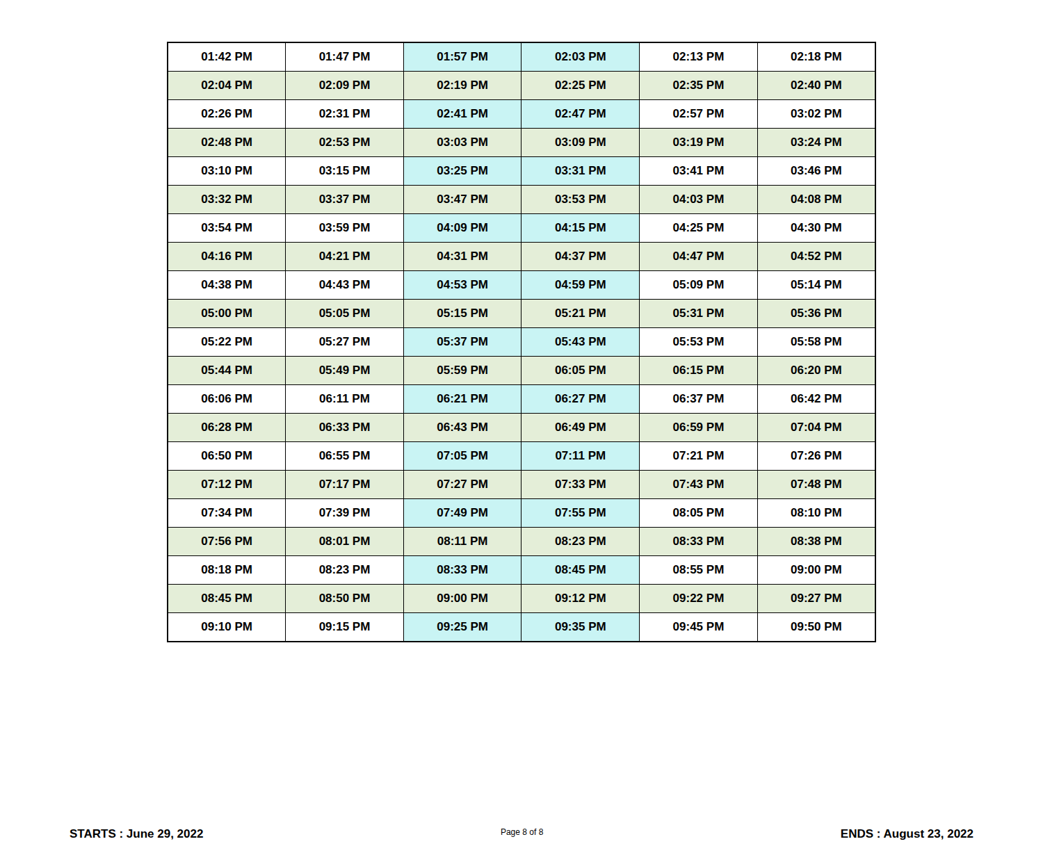| 01:42 PM | 01:47 PM | 01:57 PM | 02:03 PM | 02:13 PM | 02:18 PM |
| 02:04 PM | 02:09 PM | 02:19 PM | 02:25 PM | 02:35 PM | 02:40 PM |
| 02:26 PM | 02:31 PM | 02:41 PM | 02:47 PM | 02:57 PM | 03:02 PM |
| 02:48 PM | 02:53 PM | 03:03 PM | 03:09 PM | 03:19 PM | 03:24 PM |
| 03:10 PM | 03:15 PM | 03:25 PM | 03:31 PM | 03:41 PM | 03:46 PM |
| 03:32 PM | 03:37 PM | 03:47 PM | 03:53 PM | 04:03 PM | 04:08 PM |
| 03:54 PM | 03:59 PM | 04:09 PM | 04:15 PM | 04:25 PM | 04:30 PM |
| 04:16 PM | 04:21 PM | 04:31 PM | 04:37 PM | 04:47 PM | 04:52 PM |
| 04:38 PM | 04:43 PM | 04:53 PM | 04:59 PM | 05:09 PM | 05:14 PM |
| 05:00 PM | 05:05 PM | 05:15 PM | 05:21 PM | 05:31 PM | 05:36 PM |
| 05:22 PM | 05:27 PM | 05:37 PM | 05:43 PM | 05:53 PM | 05:58 PM |
| 05:44 PM | 05:49 PM | 05:59 PM | 06:05 PM | 06:15 PM | 06:20 PM |
| 06:06 PM | 06:11 PM | 06:21 PM | 06:27 PM | 06:37 PM | 06:42 PM |
| 06:28 PM | 06:33 PM | 06:43 PM | 06:49 PM | 06:59 PM | 07:04 PM |
| 06:50 PM | 06:55 PM | 07:05 PM | 07:11 PM | 07:21 PM | 07:26 PM |
| 07:12 PM | 07:17 PM | 07:27 PM | 07:33 PM | 07:43 PM | 07:48 PM |
| 07:34 PM | 07:39 PM | 07:49 PM | 07:55 PM | 08:05 PM | 08:10 PM |
| 07:56 PM | 08:01 PM | 08:11 PM | 08:23 PM | 08:33 PM | 08:38 PM |
| 08:18 PM | 08:23 PM | 08:33 PM | 08:45 PM | 08:55 PM | 09:00 PM |
| 08:45 PM | 08:50 PM | 09:00 PM | 09:12 PM | 09:22 PM | 09:27 PM |
| 09:10 PM | 09:15 PM | 09:25 PM | 09:35 PM | 09:45 PM | 09:50 PM |
STARTS : June 29, 2022
ENDS : August 23, 2022
Page 8 of 8